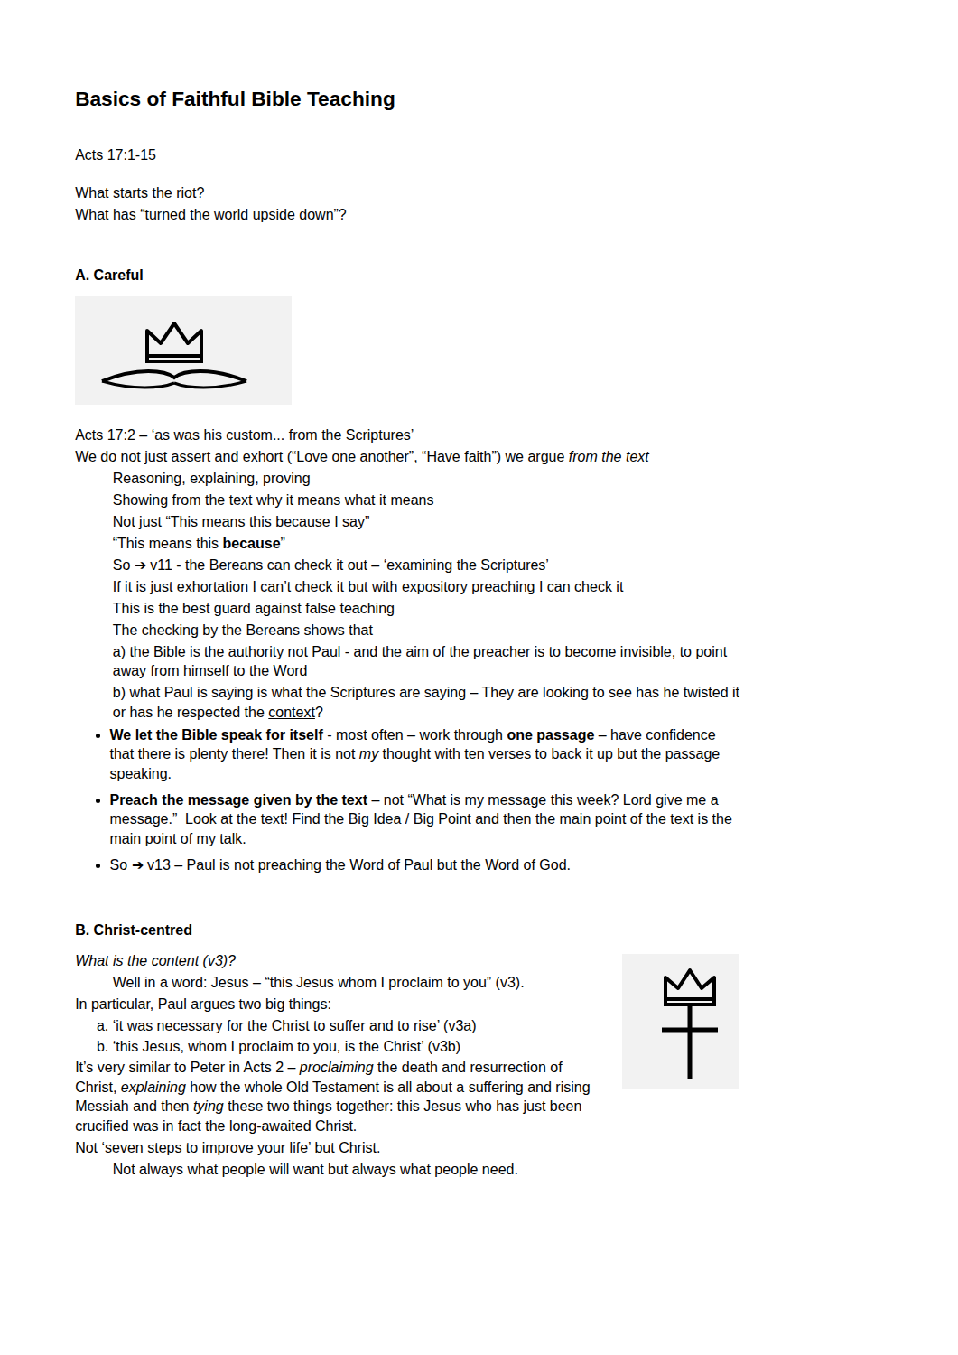Basics of Faithful Bible Teaching
Acts 17:1-15
What starts the riot?
What has “turned the world upside down”?
A. Careful
Acts 17:2 – ‘as was his custom... from the Scriptures’
We do not just assert and exhort (“Love one another”, “Have faith”) we argue from the text
Reasoning, explaining, proving
Showing from the text why it means what it means
Not just “This means this because I say”
“This means this because”
So ➔ v11 - the Bereans can check it out – ‘examining the Scriptures’
If it is just exhortation I can’t check it but with expository preaching I can check it
This is the best guard against false teaching
The checking by the Bereans shows that
a) the Bible is the authority not Paul - and the aim of the preacher is to become invisible, to point away from himself to the Word
b) what Paul is saying is what the Scriptures are saying – They are looking to see has he twisted it or has he respected the context?
We let the Bible speak for itself - most often – work through one passage – have confidence that there is plenty there! Then it is not my thought with ten verses to back it up but the passage speaking.
Preach the message given by the text – not “What is my message this week? Lord give me a message.” Look at the text! Find the Big Idea / Big Point and then the main point of the text is the main point of my talk.
So ➔ v13 – Paul is not preaching the Word of Paul but the Word of God.
B. Christ-centred
What is the content (v3)?
Well in a word: Jesus – “this Jesus whom I proclaim to you” (v3).
In particular, Paul argues two big things:
‘it was necessary for the Christ to suffer and to rise’ (v3a)
‘this Jesus, whom I proclaim to you, is the Christ’ (v3b)
It’s very similar to Peter in Acts 2 – proclaiming the death and resurrection of Christ, explaining how the whole Old Testament is all about a suffering and rising Messiah and then tying these two things together: this Jesus who has just been crucified was in fact the long-awaited Christ.
Not ‘seven steps to improve your life’ but Christ.
Not always what people will want but always what people need.